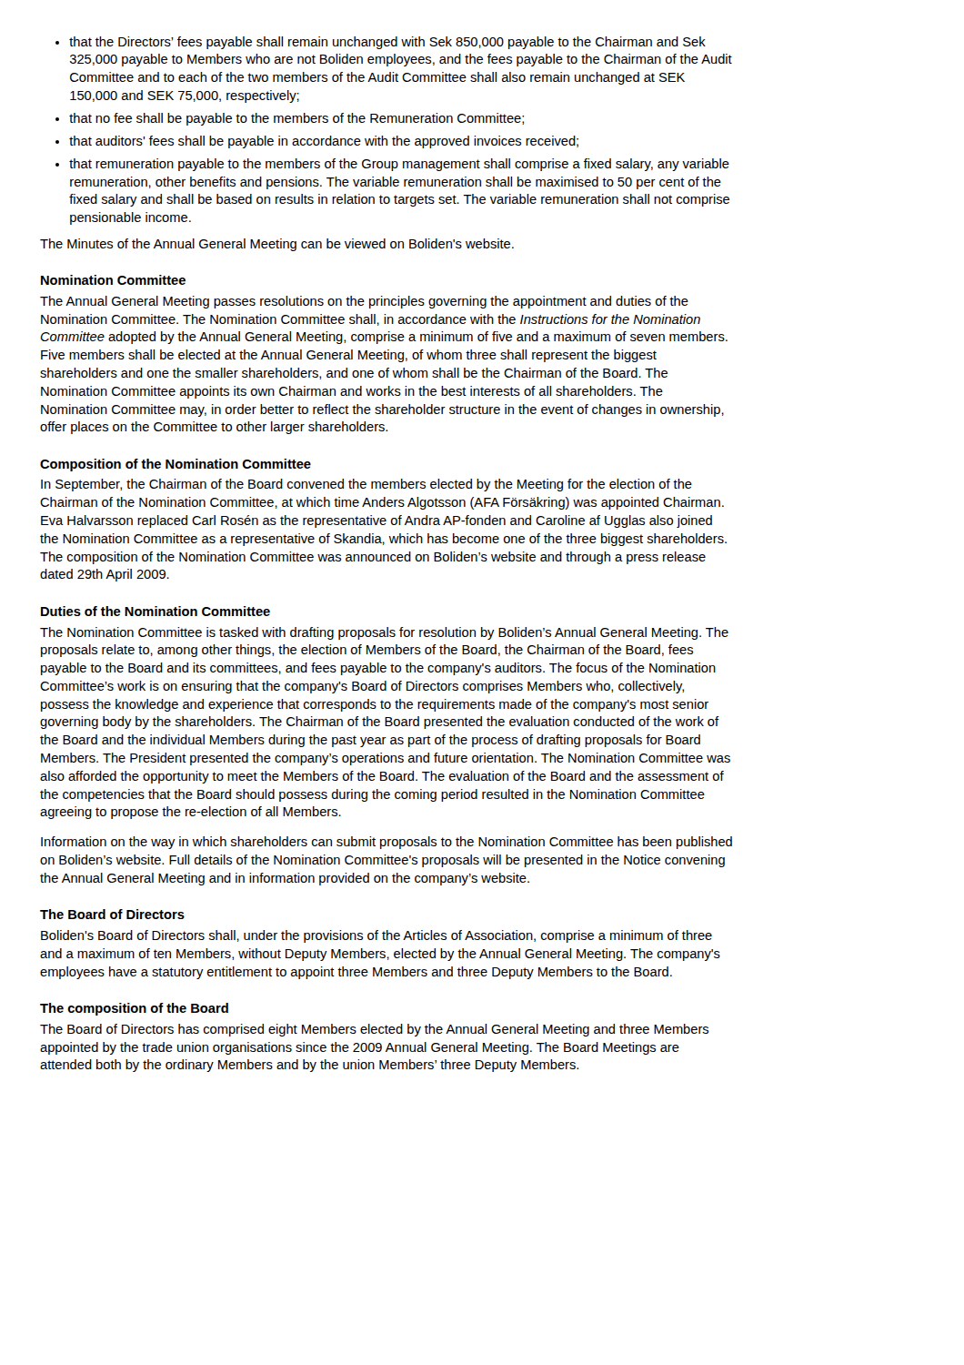that the Directors’ fees payable shall remain unchanged with Sek 850,000 payable to the Chairman and Sek 325,000 payable to Members who are not Boliden employees, and the fees payable to the Chairman of the Audit Committee and to each of the two members of the Audit Committee shall also remain unchanged at SEK 150,000 and SEK 75,000, respectively;
that no fee shall be payable to the members of the Remuneration Committee;
that auditors' fees shall be payable in accordance with the approved invoices received;
that remuneration payable to the members of the Group management shall comprise a fixed salary, any variable remuneration, other benefits and pensions. The variable remuneration shall be maximised to 50 per cent of the fixed salary and shall be based on results in relation to targets set. The variable remuneration shall not comprise pensionable income.
The Minutes of the Annual General Meeting can be viewed on Boliden's website.
Nomination Committee
The Annual General Meeting passes resolutions on the principles governing the appointment and duties of the Nomination Committee. The Nomination Committee shall, in accordance with the Instructions for the Nomination Committee adopted by the Annual General Meeting, comprise a minimum of five and a maximum of seven members. Five members shall be elected at the Annual General Meeting, of whom three shall represent the biggest shareholders and one the smaller shareholders, and one of whom shall be the Chairman of the Board. The Nomination Committee appoints its own Chairman and works in the best interests of all shareholders. The Nomination Committee may, in order better to reflect the shareholder structure in the event of changes in ownership, offer places on the Committee to other larger shareholders.
Composition of the Nomination Committee
In September, the Chairman of the Board convened the members elected by the Meeting for the election of the Chairman of the Nomination Committee, at which time Anders Algotsson (AFA Försäkring) was appointed Chairman. Eva Halvarsson replaced Carl Rosén as the representative of Andra AP-fonden and Caroline af Ugglas also joined the Nomination Committee as a representative of Skandia, which has become one of the three biggest shareholders. The composition of the Nomination Committee was announced on Boliden’s website and through a press release dated 29th April 2009.
Duties of the Nomination Committee
The Nomination Committee is tasked with drafting proposals for resolution by Boliden’s Annual General Meeting. The proposals relate to, among other things, the election of Members of the Board, the Chairman of the Board, fees payable to the Board and its committees, and fees payable to the company's auditors. The focus of the Nomination Committee’s work is on ensuring that the company's Board of Directors comprises Members who, collectively, possess the knowledge and experience that corresponds to the requirements made of the company's most senior governing body by the shareholders. The Chairman of the Board presented the evaluation conducted of the work of the Board and the individual Members during the past year as part of the process of drafting proposals for Board Members. The President presented the company’s operations and future orientation. The Nomination Committee was also afforded the opportunity to meet the Members of the Board. The evaluation of the Board and the assessment of the competencies that the Board should possess during the coming period resulted in the Nomination Committee agreeing to propose the re-election of all Members.
Information on the way in which shareholders can submit proposals to the Nomination Committee has been published on Boliden’s website. Full details of the Nomination Committee's proposals will be presented in the Notice convening the Annual General Meeting and in information provided on the company’s website.
The Board of Directors
Boliden's Board of Directors shall, under the provisions of the Articles of Association, comprise a minimum of three and a maximum of ten Members, without Deputy Members, elected by the Annual General Meeting. The company's employees have a statutory entitlement to appoint three Members and three Deputy Members to the Board.
The composition of the Board
The Board of Directors has comprised eight Members elected by the Annual General Meeting and three Members appointed by the trade union organisations since the 2009 Annual General Meeting. The Board Meetings are attended both by the ordinary Members and by the union Members’ three Deputy Members.